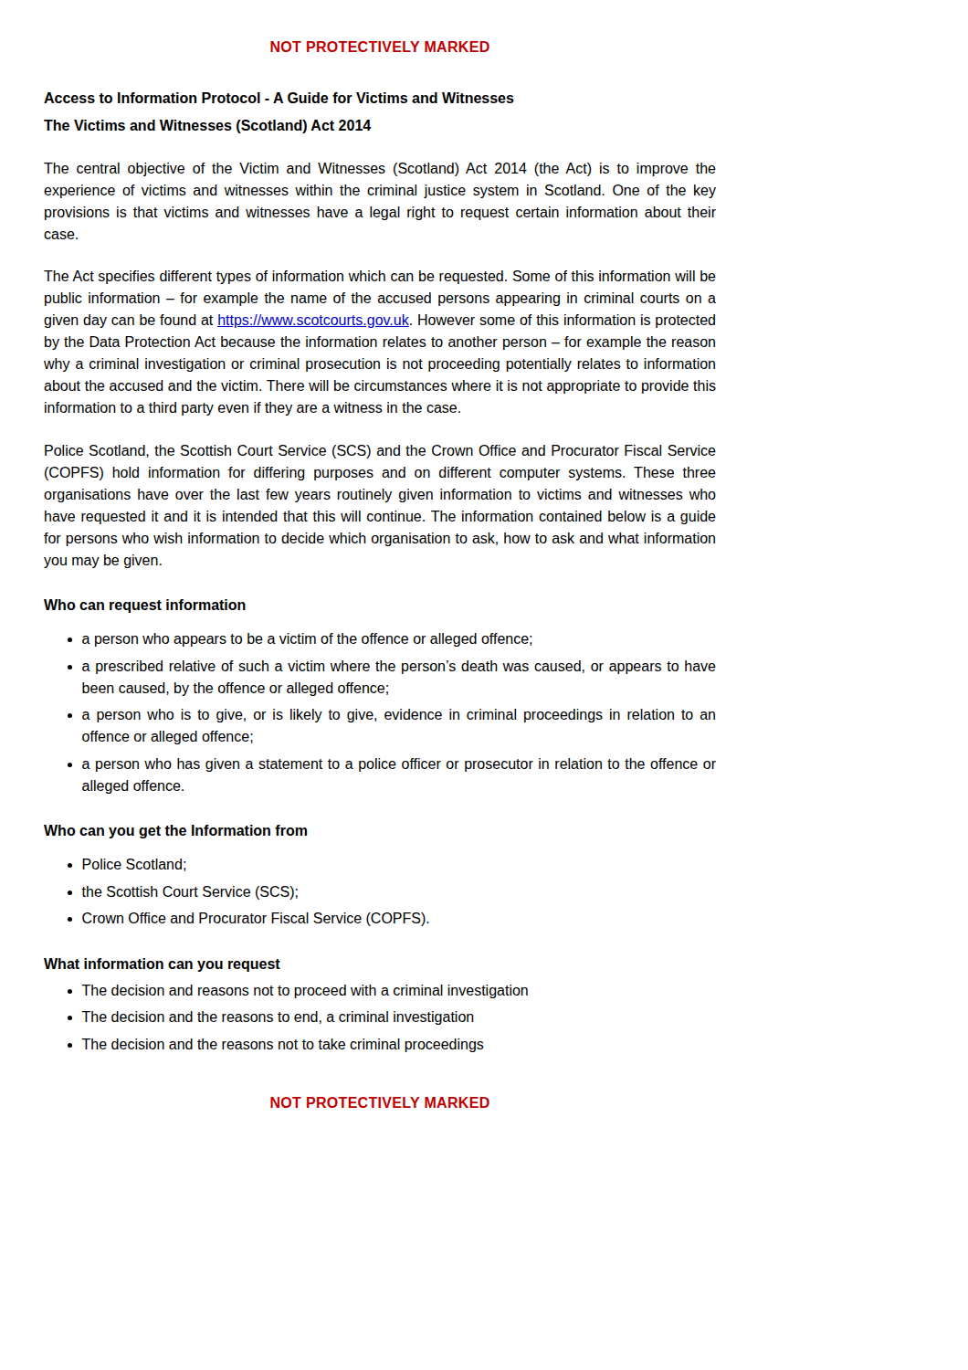NOT PROTECTIVELY MARKED
Access to Information Protocol - A Guide for Victims and Witnesses
The Victims and Witnesses (Scotland) Act 2014
The central objective of the Victim and Witnesses (Scotland) Act 2014 (the Act) is to improve the experience of victims and witnesses within the criminal justice system in Scotland. One of the key provisions is that victims and witnesses have a legal right to request certain information about their case.
The Act specifies different types of information which can be requested. Some of this information will be public information – for example the name of the accused persons appearing in criminal courts on a given day can be found at https://www.scotcourts.gov.uk. However some of this information is protected by the Data Protection Act because the information relates to another person – for example the reason why a criminal investigation or criminal prosecution is not proceeding potentially relates to information about the accused and the victim. There will be circumstances where it is not appropriate to provide this information to a third party even if they are a witness in the case.
Police Scotland, the Scottish Court Service (SCS) and the Crown Office and Procurator Fiscal Service (COPFS) hold information for differing purposes and on different computer systems. These three organisations have over the last few years routinely given information to victims and witnesses who have requested it and it is intended that this will continue. The information contained below is a guide for persons who wish information to decide which organisation to ask, how to ask and what information you may be given.
Who can request information
a person who appears to be a victim of the offence or alleged offence;
a prescribed relative of such a victim where the person’s death was caused, or appears to have been caused, by the offence or alleged offence;
a person who is to give, or is likely to give, evidence in criminal proceedings in relation to an offence or alleged offence;
a person who has given a statement to a police officer or prosecutor in relation to the offence or alleged offence.
Who can you get the Information from
Police Scotland;
the Scottish Court Service (SCS);
Crown Office and Procurator Fiscal Service (COPFS).
What information can you request
The decision and reasons not to proceed with a criminal investigation
The decision and the reasons to end, a criminal investigation
The decision and the reasons not to take criminal proceedings
NOT PROTECTIVELY MARKED